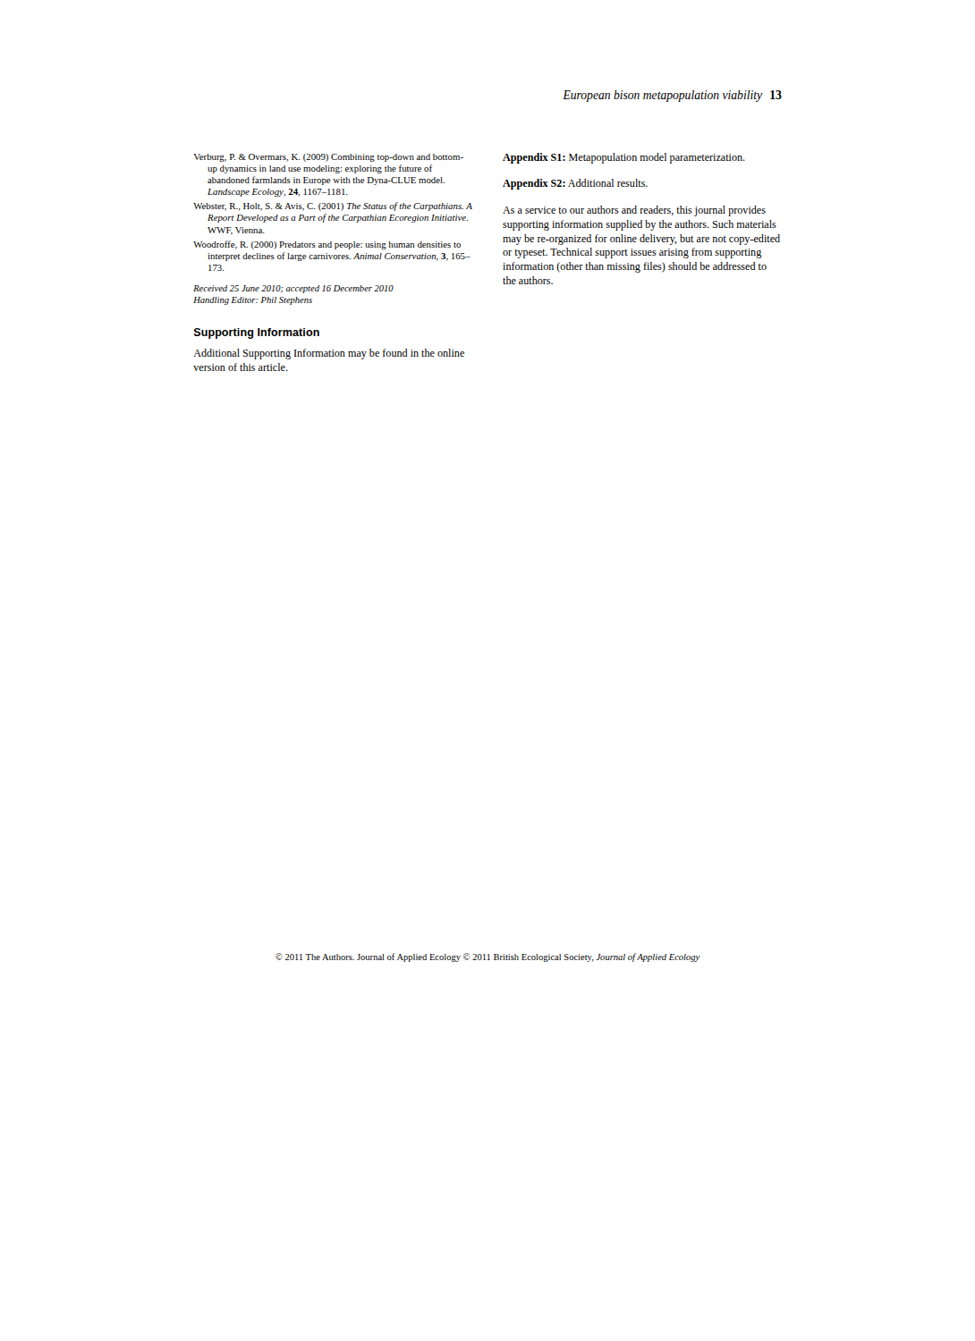European bison metapopulation viability 13
Verburg, P. & Overmars, K. (2009) Combining top-down and bottom-up dynamics in land use modeling: exploring the future of abandoned farmlands in Europe with the Dyna-CLUE model. Landscape Ecology, 24, 1167–1181.
Webster, R., Holt, S. & Avis, C. (2001) The Status of the Carpathians. A Report Developed as a Part of the Carpathian Ecoregion Initiative. WWF, Vienna.
Woodroffe, R. (2000) Predators and people: using human densities to interpret declines of large carnivores. Animal Conservation, 3, 165–173.
Received 25 June 2010; accepted 16 December 2010
Handling Editor: Phil Stephens
Supporting Information
Additional Supporting Information may be found in the online version of this article.
Appendix S1: Metapopulation model parameterization.
Appendix S2: Additional results.
As a service to our authors and readers, this journal provides supporting information supplied by the authors. Such materials may be re-organized for online delivery, but are not copy-edited or typeset. Technical support issues arising from supporting information (other than missing files) should be addressed to the authors.
© 2011 The Authors. Journal of Applied Ecology © 2011 British Ecological Society, Journal of Applied Ecology